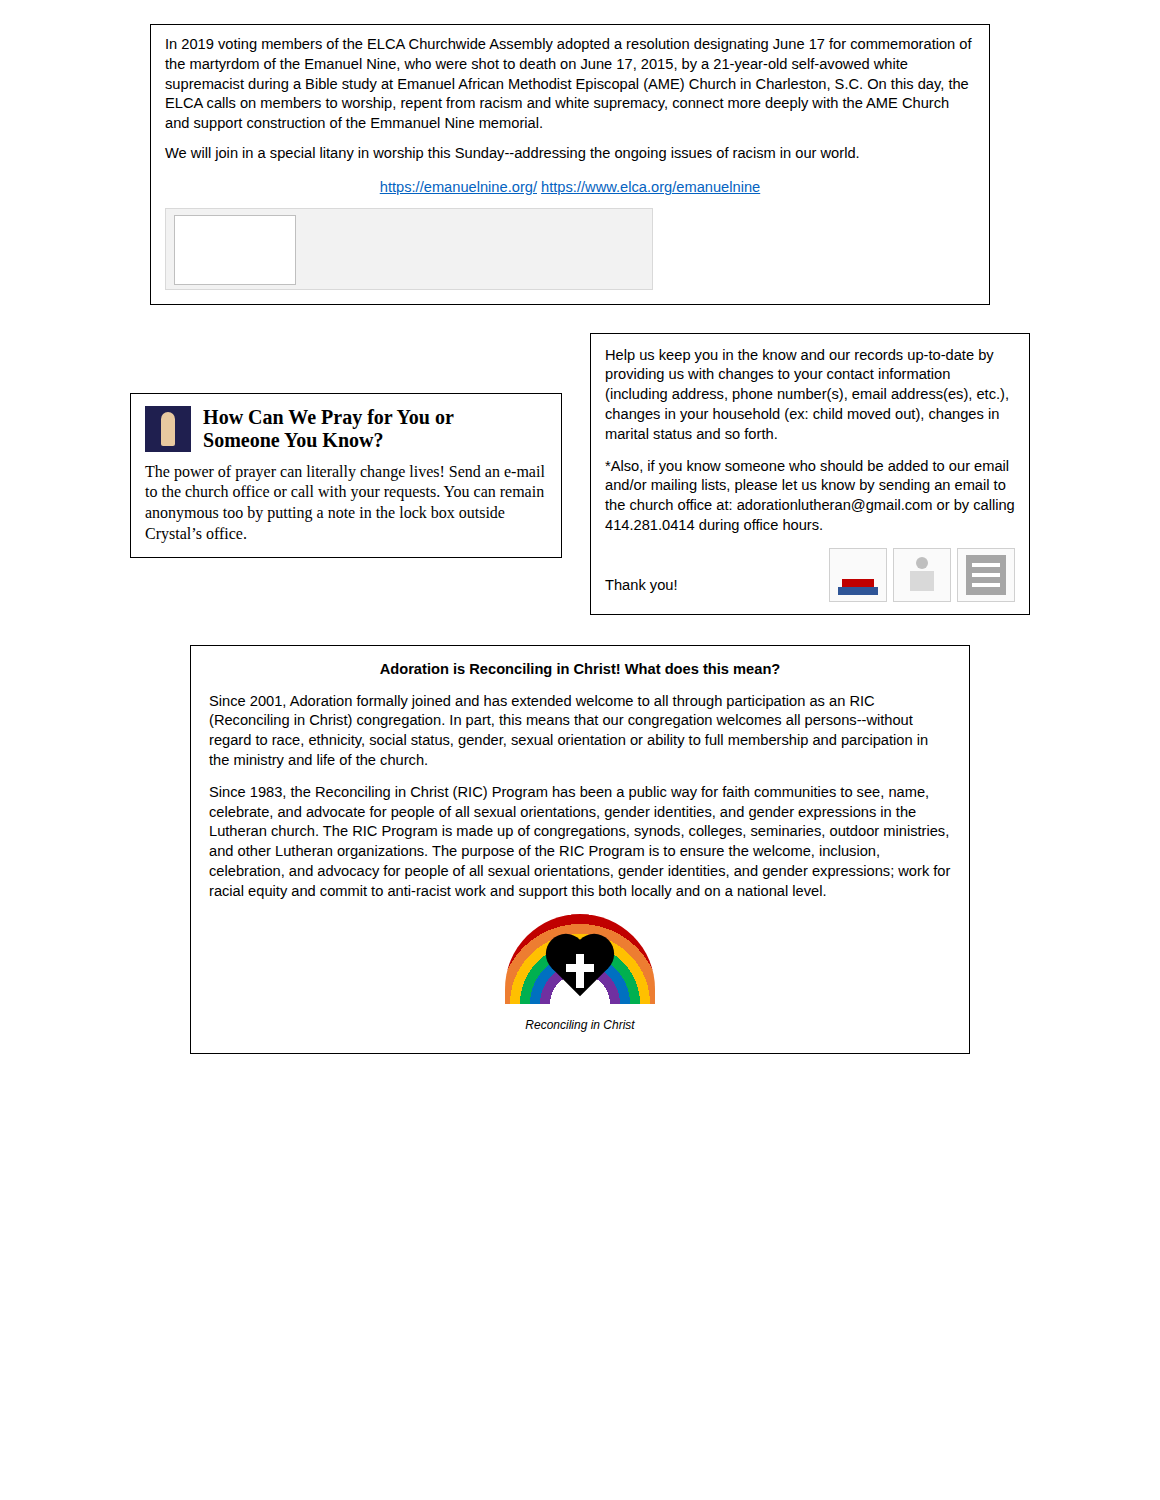In 2019 voting members of the ELCA Churchwide Assembly adopted a resolution designating June 17 for commemoration of the martyrdom of the Emanuel Nine, who were shot to death on June 17, 2015, by a 21-year-old self-avowed white supremacist during a Bible study at Emanuel African Methodist Episcopal (AME) Church in Charleston, S.C. On this day, the ELCA calls on members to worship, repent from racism and white supremacy, connect more deeply with the AME Church and support construction of the Emmanuel Nine memorial.
We will join in a special litany in worship this Sunday--addressing the ongoing issues of racism in our world.
https://emanuelnine.org/ https://www.elca.org/emanuelnine
How Can We Pray for You or Someone You Know?
The power of prayer can literally change lives! Send an e-mail to the church office or call with your requests. You can remain anonymous too by putting a note in the lock box outside Crystal’s office.
Help us keep you in the know and our records up-to-date by providing us with changes to your contact information (including address, phone number(s), email address(es), etc.), changes in your household (ex: child moved out), changes in marital status and so forth.
*Also, if you know someone who should be added to our email and/or mailing lists, please let us know by sending an email to the church office at: adorationlutheran@gmail.com or by calling 414.281.0414 during office hours.
Thank you!
Adoration is Reconciling in Christ! What does this mean?
Since 2001, Adoration formally joined and has extended welcome to all through participation as an RIC (Reconciling in Christ) congregation. In part, this means that our congregation welcomes all persons--without regard to race, ethnicity, social status, gender, sexual orientation or ability to full membership and parcipation in the ministry and life of the church.
Since 1983, the Reconciling in Christ (RIC) Program has been a public way for faith communities to see, name, celebrate, and advocate for people of all sexual orientations, gender identities, and gender expressions in the Lutheran church. The RIC Program is made up of congregations, synods, colleges, seminaries, outdoor ministries, and other Lutheran organizations. The purpose of the RIC Program is to ensure the welcome, inclusion, celebration, and advocacy for people of all sexual orientations, gender identities, and gender expressions; work for racial equity and commit to anti-racist work and support this both locally and on a national level.
Reconciling in Christ